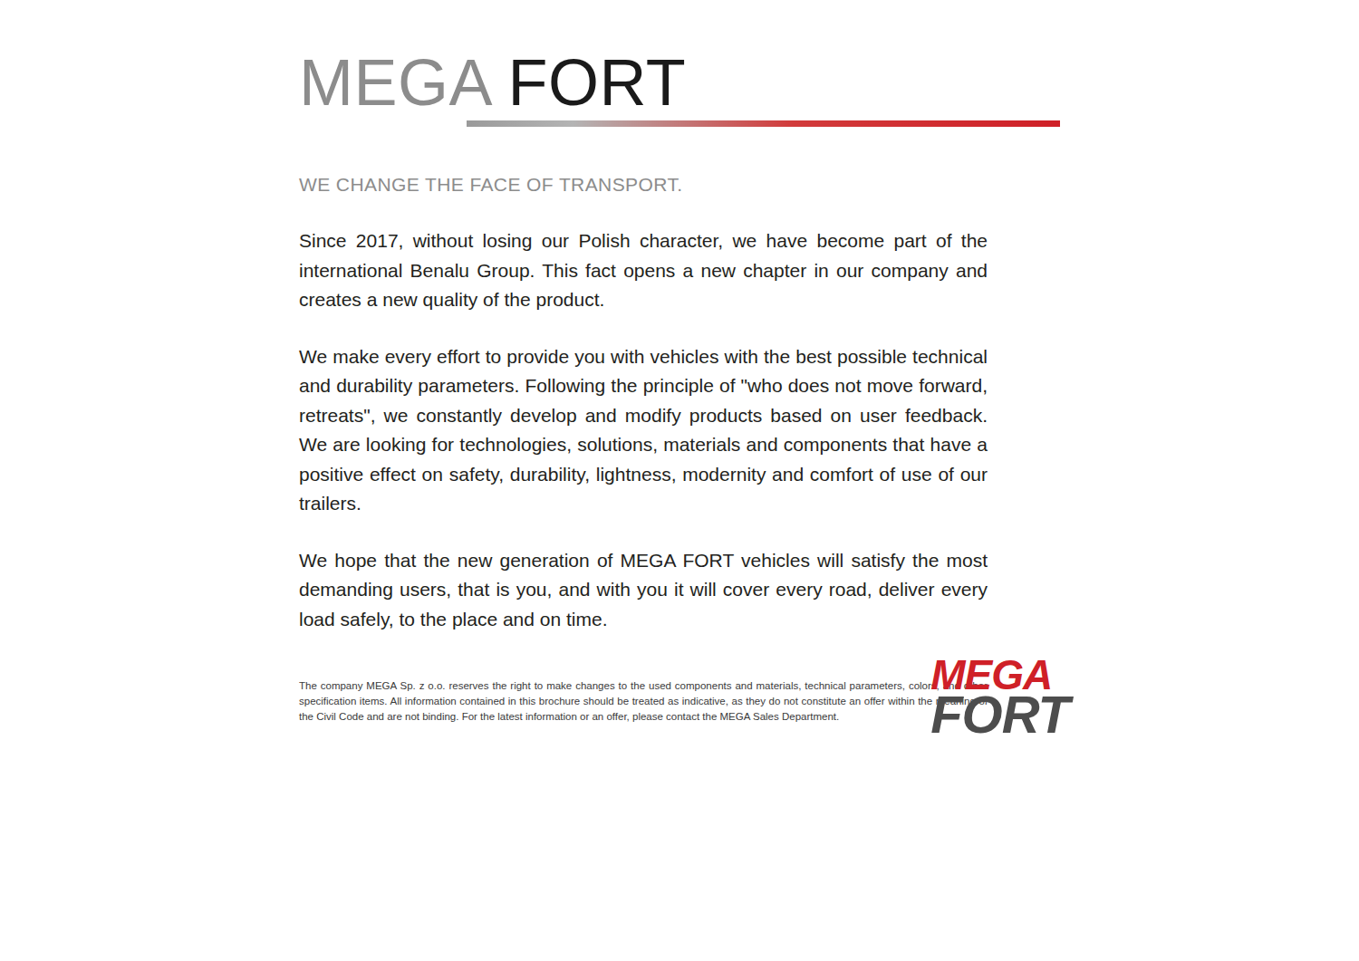MEGA FORT
We change the face of transport.
Since 2017, without losing our Polish character, we have become part of the international Benalu Group. This fact opens a new chapter in our company and creates a new quality of the product.
We make every effort to provide you with vehicles with the best possible technical and durability parameters. Following the principle of "who does not move forward, retreats", we constantly develop and modify products based on user feedback. We are looking for technologies, solutions, materials and components that have a positive effect on safety, durability, lightness, modernity and comfort of use of our trailers.
We hope that the new generation of MEGA FORT vehicles will satisfy the most demanding users, that is you, and with you it will cover every road, deliver every load safely, to the place and on time.
The company MEGA Sp. z o.o. reserves the right to make changes to the used components and materials, technical parameters, colors, and other specification items. All information contained in this brochure should be treated as indicative, as they do not constitute an offer within the meaning of the Civil Code and are not binding. For the latest information or an offer, please contact the MEGA Sales Department.
MEGA FORT